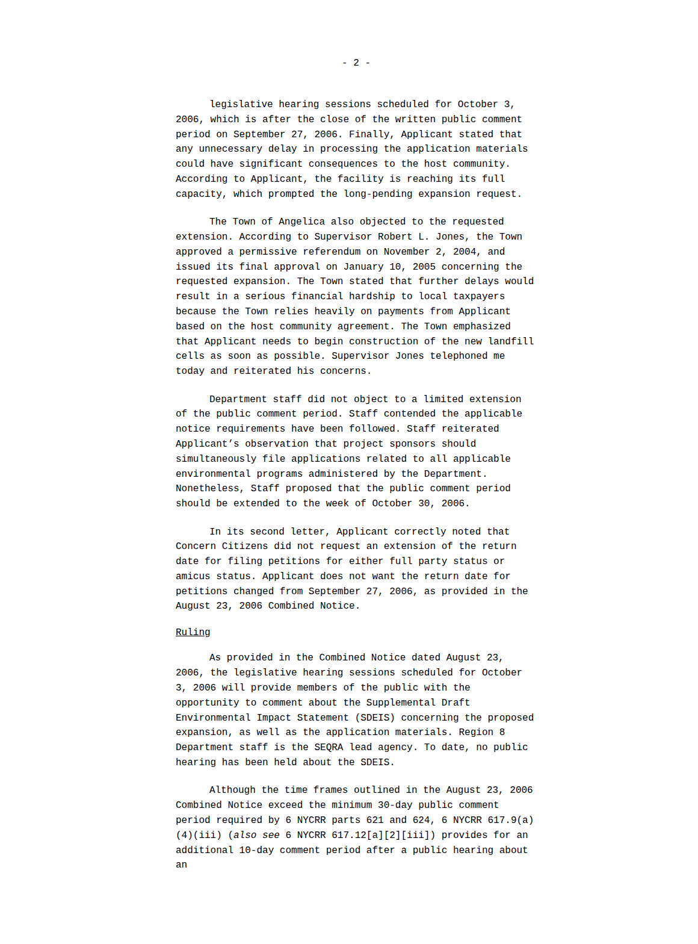- 2 -
legislative hearing sessions scheduled for October 3, 2006, which is after the close of the written public comment period on September 27, 2006. Finally, Applicant stated that any unnecessary delay in processing the application materials could have significant consequences to the host community. According to Applicant, the facility is reaching its full capacity, which prompted the long-pending expansion request.
The Town of Angelica also objected to the requested extension. According to Supervisor Robert L. Jones, the Town approved a permissive referendum on November 2, 2004, and issued its final approval on January 10, 2005 concerning the requested expansion. The Town stated that further delays would result in a serious financial hardship to local taxpayers because the Town relies heavily on payments from Applicant based on the host community agreement. The Town emphasized that Applicant needs to begin construction of the new landfill cells as soon as possible. Supervisor Jones telephoned me today and reiterated his concerns.
Department staff did not object to a limited extension of the public comment period. Staff contended the applicable notice requirements have been followed. Staff reiterated Applicant’s observation that project sponsors should simultaneously file applications related to all applicable environmental programs administered by the Department. Nonetheless, Staff proposed that the public comment period should be extended to the week of October 30, 2006.
In its second letter, Applicant correctly noted that Concern Citizens did not request an extension of the return date for filing petitions for either full party status or amicus status. Applicant does not want the return date for petitions changed from September 27, 2006, as provided in the August 23, 2006 Combined Notice.
Ruling
As provided in the Combined Notice dated August 23, 2006, the legislative hearing sessions scheduled for October 3, 2006 will provide members of the public with the opportunity to comment about the Supplemental Draft Environmental Impact Statement (SDEIS) concerning the proposed expansion, as well as the application materials. Region 8 Department staff is the SEQRA lead agency. To date, no public hearing has been held about the SDEIS.
Although the time frames outlined in the August 23, 2006 Combined Notice exceed the minimum 30-day public comment period required by 6 NYCRR parts 621 and 624, 6 NYCRR 617.9(a)(4)(iii) (also see 6 NYCRR 617.12[a][2][iii]) provides for an additional 10-day comment period after a public hearing about an